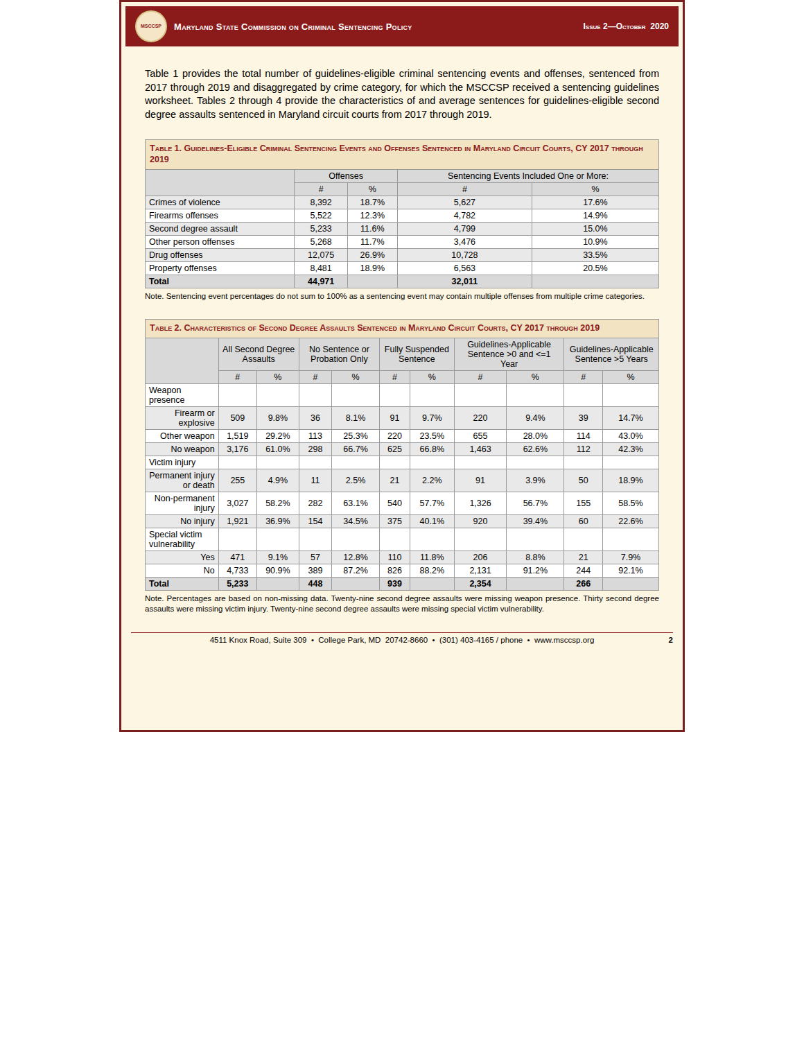MSCCSP
Maryland State Commission on Criminal Sentencing Policy
Issue 2—October 2020
Table 1 provides the total number of guidelines-eligible criminal sentencing events and offenses, sentenced from 2017 through 2019 and disaggregated by crime category, for which the MSCCSP received a sentencing guidelines worksheet. Tables 2 through 4 provide the characteristics of and average sentences for guidelines-eligible second degree assaults sentenced in Maryland circuit courts from 2017 through 2019.
Table 1. Guidelines-Eligible Criminal Sentencing Events and Offenses Sentenced in Maryland Circuit Courts, CY 2017 through 2019
| | Offenses | Sentencing Events Included One or More: |
| --- | --- | --- |
| # | % | # | % |
| Crimes of violence | 8,392 | 18.7% | 5,627 | 17.6% |
| Firearms offenses | 5,522 | 12.3% | 4,782 | 14.9% |
| Second degree assault | 5,233 | 11.6% | 4,799 | 15.0% |
| Other person offenses | 5,268 | 11.7% | 3,476 | 10.9% |
| Drug offenses | 12,075 | 26.9% | 10,728 | 33.5% |
| Property offenses | 8,481 | 18.9% | 6,563 | 20.5% |
| Total | 44,971 | | 32,011 | |
Note. Sentencing event percentages do not sum to 100% as a sentencing event may contain multiple offenses from multiple crime categories.
Table 2. Characteristics of Second Degree Assaults Sentenced in Maryland Circuit Courts, CY 2017 through 2019
| | All Second Degree Assaults | No Sentence or Probation Only | Fully Suspended Sentence | Guidelines-Applicable Sentence >0 and <=1 Year | Guidelines-Applicable Sentence >5 Years |
| --- | --- | --- | --- | --- | --- |
| # | % | # | % | # | % | # | % | # | % |
| Weapon presence | | | | | | | | | | |
| Firearm or explosive | 509 | 9.8% | 36 | 8.1% | 91 | 9.7% | 220 | 9.4% | 39 | 14.7% |
| Other weapon | 1,519 | 29.2% | 113 | 25.3% | 220 | 23.5% | 655 | 28.0% | 114 | 43.0% |
| No weapon | 3,176 | 61.0% | 298 | 66.7% | 625 | 66.8% | 1,463 | 62.6% | 112 | 42.3% |
| Victim injury | | | | | | | | | | |
| Permanent injury or death | 255 | 4.9% | 11 | 2.5% | 21 | 2.2% | 91 | 3.9% | 50 | 18.9% |
| Non-permanent injury | 3,027 | 58.2% | 282 | 63.1% | 540 | 57.7% | 1,326 | 56.7% | 155 | 58.5% |
| No injury | 1,921 | 36.9% | 154 | 34.5% | 375 | 40.1% | 920 | 39.4% | 60 | 22.6% |
| Special victim vulnerability | | | | | | | | | | |
| Yes | 471 | 9.1% | 57 | 12.8% | 110 | 11.8% | 206 | 8.8% | 21 | 7.9% |
| No | 4,733 | 90.9% | 389 | 87.2% | 826 | 88.2% | 2,131 | 91.2% | 244 | 92.1% |
| Total | 5,233 | | 448 | | 939 | | 2,354 | | 266 | |
Note. Percentages are based on non-missing data. Twenty-nine second degree assaults were missing weapon presence. Thirty second degree assaults were missing victim injury. Twenty-nine second degree assaults were missing special victim vulnerability.
4511 Knox Road, Suite 309 • College Park, MD 20742-8660 • (301) 403-4165 / phone • www.msccsp.org 2